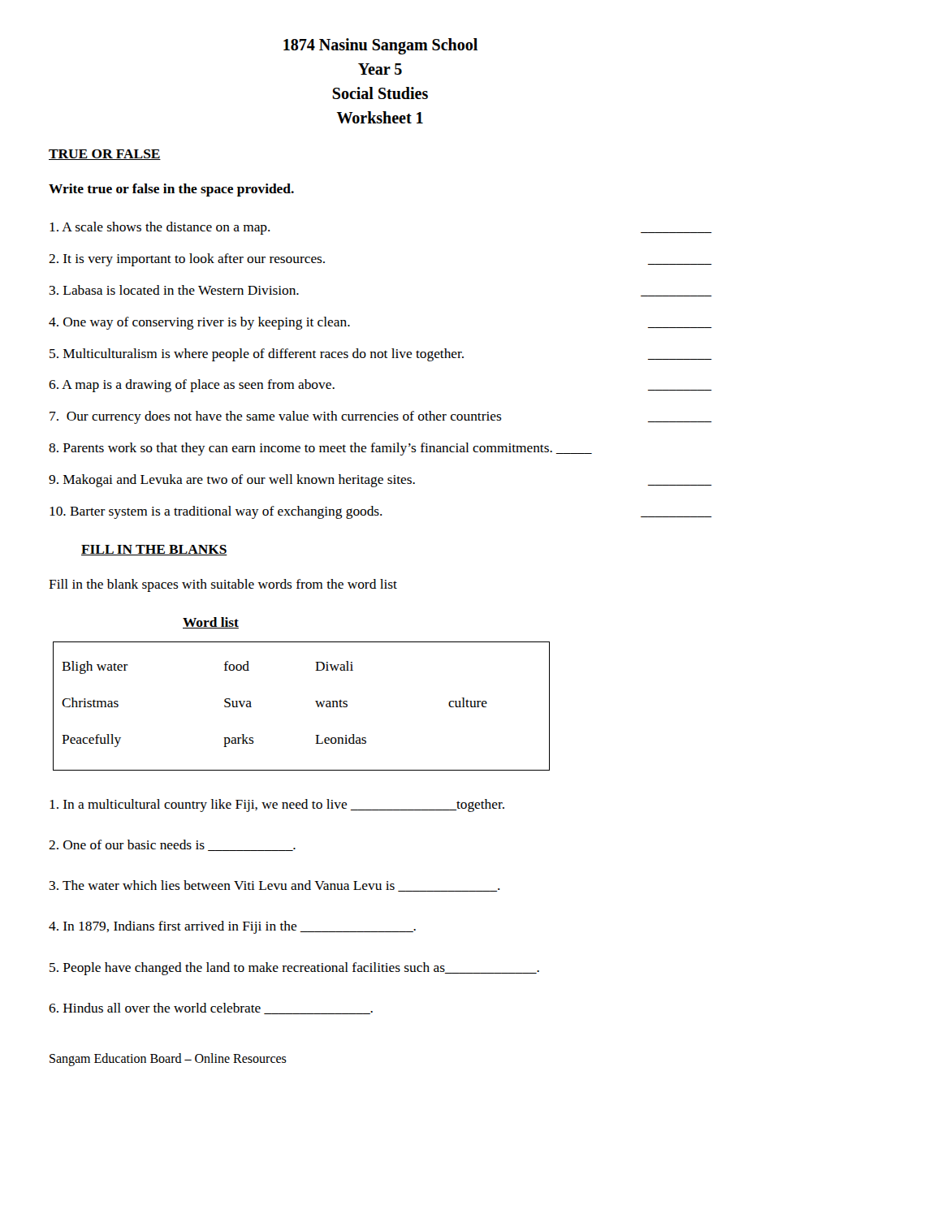1874 Nasinu Sangam School Year 5 Social Studies Worksheet 1
TRUE OR FALSE
Write true or false in the space provided.
1. A scale shows the distance on a map. __________
2. It is very important to look after our resources. _________
3. Labasa is located in the Western Division. __________
4. One way of conserving river is by keeping it clean. _________
5. Multiculturalism is where people of different races do not live together. _________
6. A map is a drawing of place as seen from above. _________
7. Our currency does not have the same value with currencies of other countries _________
8. Parents work so that they can earn income to meet the family’s financial commitments. _____
9. Makogai and Levuka are two of our well known heritage sites. _________
10. Barter system is a traditional way of exchanging goods. __________
FILL IN THE BLANKS
Fill in the blank spaces with suitable words from the word list
Word list
| Bligh water | food | Diwali | |
| Christmas | Suva | wants | culture |
| Peacefully | parks | Leonidas | |
1. In a multicultural country like Fiji, we need to live _______________together.
2. One of our basic needs is ____________.
3. The water which lies between Viti Levu and Vanua Levu is ______________.
4. In 1879, Indians first arrived in Fiji in the ________________.
5. People have changed the land to make recreational facilities such as_____________.
6. Hindus all over the world celebrate _______________.
Sangam Education Board – Online Resources